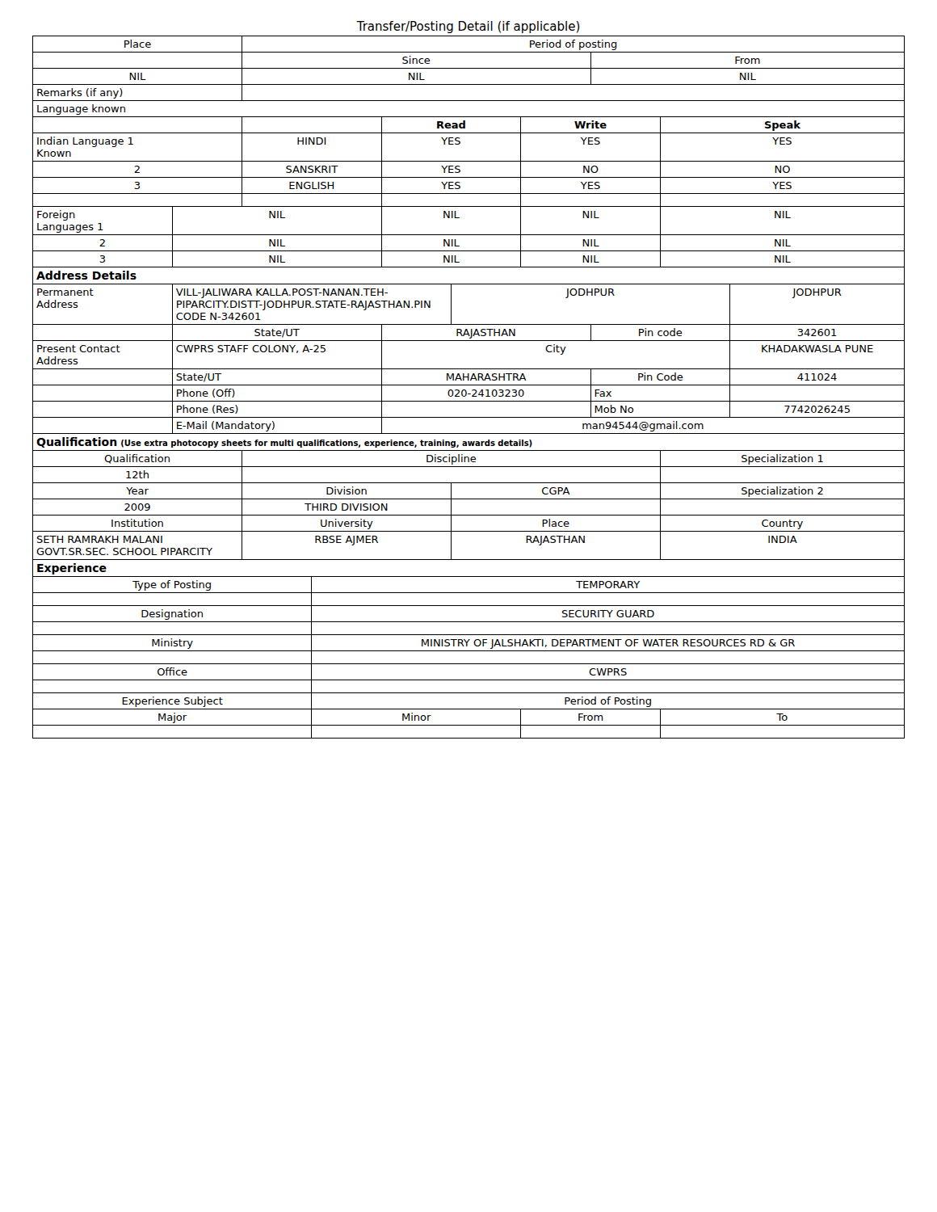Transfer/Posting Detail (if applicable)
| Place | Period of posting |
| | Since | From |
| NIL | NIL | NIL |
| Remarks (if any) | |
| Language known |
| | | Read | Write | Speak |
| Indian Language 1 Known | HINDI | YES | YES | YES |
| 2 | SANSKRIT | YES | NO | NO |
| 3 | ENGLISH | YES | YES | YES |
| Foreign Languages 1 | NIL | NIL | NIL | NIL |
| 2 | NIL | NIL | NIL | NIL |
| 3 | NIL | NIL | NIL | NIL |
| Address Details |
| Permanent Address | VILL-JALIWARA KALLA.POST-NANAN.TEH-PIPARCITY.DISTT-JODHPUR.STATE-RAJASTHAN.PIN CODE N-342601 | JODHPUR | JODHPUR |
| | State/UT | RAJASTHAN | Pin code | 342601 |
| Present Contact Address | CWPRS STAFF COLONY, A-25 | City | KHADAKWASLA PUNE |
| | State/UT | MAHARASHTRA | Pin Code | 411024 |
| | Phone (Off) | 020-24103230 | Fax | |
| | Phone (Res) | | Mob No | 7742026245 |
| | E-Mail (Mandatory) | man94544@gmail.com |
| Qualification (Use extra photocopy sheets for multi qualifications, experience, training, awards details) |
| Qualification | Discipline | Specialization 1 |
| 12th | | |
| Year | Division | CGPA | Specialization 2 |
| 2009 | THIRD DIVISION | | |
| Institution | University | Place | Country |
| SETH RAMRAKH MALANI GOVT.SR.SEC. SCHOOL PIPARCITY | RBSE AJMER | RAJASTHAN | INDIA |
| Experience |
| Type of Posting | TEMPORARY |
| Designation | SECURITY GUARD |
| Ministry | MINISTRY OF JALSHAKTI, DEPARTMENT OF WATER RESOURCES RD & GR |
| Office | CWPRS |
| Experience Subject | Period of Posting |
| Major | Minor | From | To |